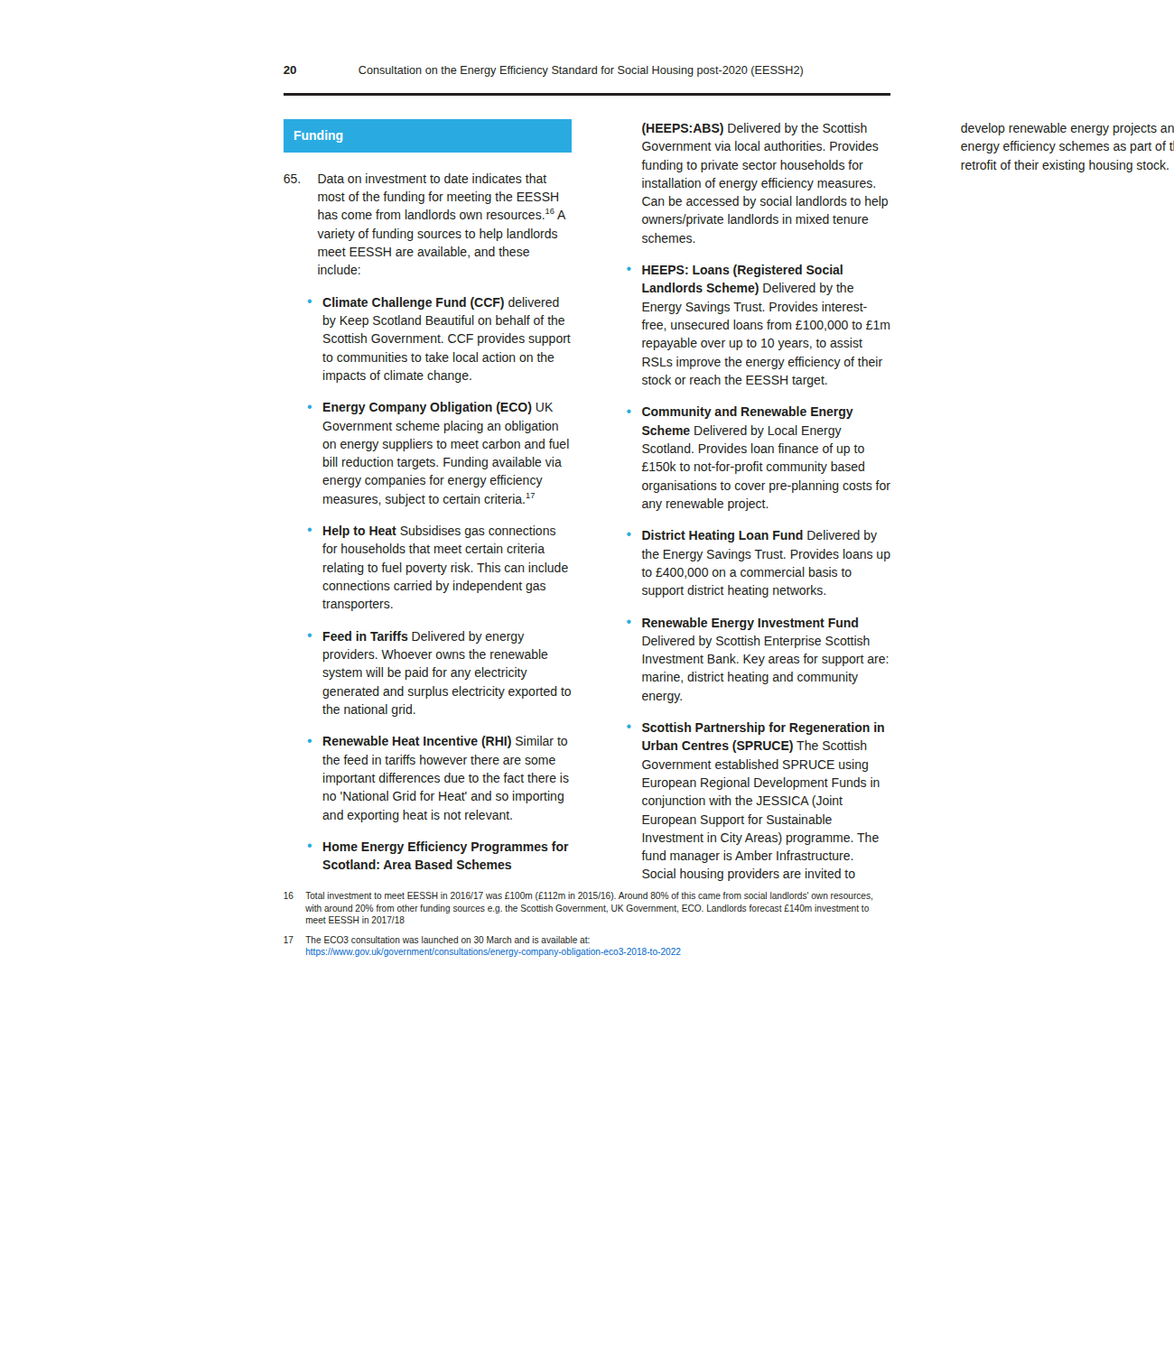20 Consultation on the Energy Efficiency Standard for Social Housing post-2020 (EESSH2)
Funding
65. Data on investment to date indicates that most of the funding for meeting the EESSH has come from landlords own resources.16 A variety of funding sources to help landlords meet EESSH are available, and these include:
Climate Challenge Fund (CCF) delivered by Keep Scotland Beautiful on behalf of the Scottish Government. CCF provides support to communities to take local action on the impacts of climate change.
Energy Company Obligation (ECO) UK Government scheme placing an obligation on energy suppliers to meet carbon and fuel bill reduction targets. Funding available via energy companies for energy efficiency measures, subject to certain criteria.17
Help to Heat Subsidises gas connections for households that meet certain criteria relating to fuel poverty risk. This can include connections carried by independent gas transporters.
Feed in Tariffs Delivered by energy providers. Whoever owns the renewable system will be paid for any electricity generated and surplus electricity exported to the national grid.
Renewable Heat Incentive (RHI) Similar to the feed in tariffs however there are some important differences due to the fact there is no 'National Grid for Heat' and so importing and exporting heat is not relevant.
Home Energy Efficiency Programmes for Scotland: Area Based Schemes (HEEPS:ABS) Delivered by the Scottish Government via local authorities. Provides funding to private sector households for installation of energy efficiency measures. Can be accessed by social landlords to help owners/private landlords in mixed tenure schemes.
HEEPS: Loans (Registered Social Landlords Scheme) Delivered by the Energy Savings Trust. Provides interest-free, unsecured loans from £100,000 to £1m repayable over up to 10 years, to assist RSLs improve the energy efficiency of their stock or reach the EESSH target.
Community and Renewable Energy Scheme Delivered by Local Energy Scotland. Provides loan finance of up to £150k to not-for-profit community based organisations to cover pre-planning costs for any renewable project.
District Heating Loan Fund Delivered by the Energy Savings Trust. Provides loans up to £400,000 on a commercial basis to support district heating networks.
Renewable Energy Investment Fund Delivered by Scottish Enterprise Scottish Investment Bank. Key areas for support are: marine, district heating and community energy.
Scottish Partnership for Regeneration in Urban Centres (SPRUCE) The Scottish Government established SPRUCE using European Regional Development Funds in conjunction with the JESSICA (Joint European Support for Sustainable Investment in City Areas) programme. The fund manager is Amber Infrastructure. Social housing providers are invited to develop renewable energy projects and energy efficiency schemes as part of the retrofit of their existing housing stock.
16 Total investment to meet EESSH in 2016/17 was £100m (£112m in 2015/16). Around 80% of this came from social landlords' own resources, with around 20% from other funding sources e.g. the Scottish Government, UK Government, ECO. Landlords forecast £140m investment to meet EESSH in 2017/18
17 The ECO3 consultation was launched on 30 March and is available at:
https://www.gov.uk/government/consultations/energy-company-obligation-eco3-2018-to-2022